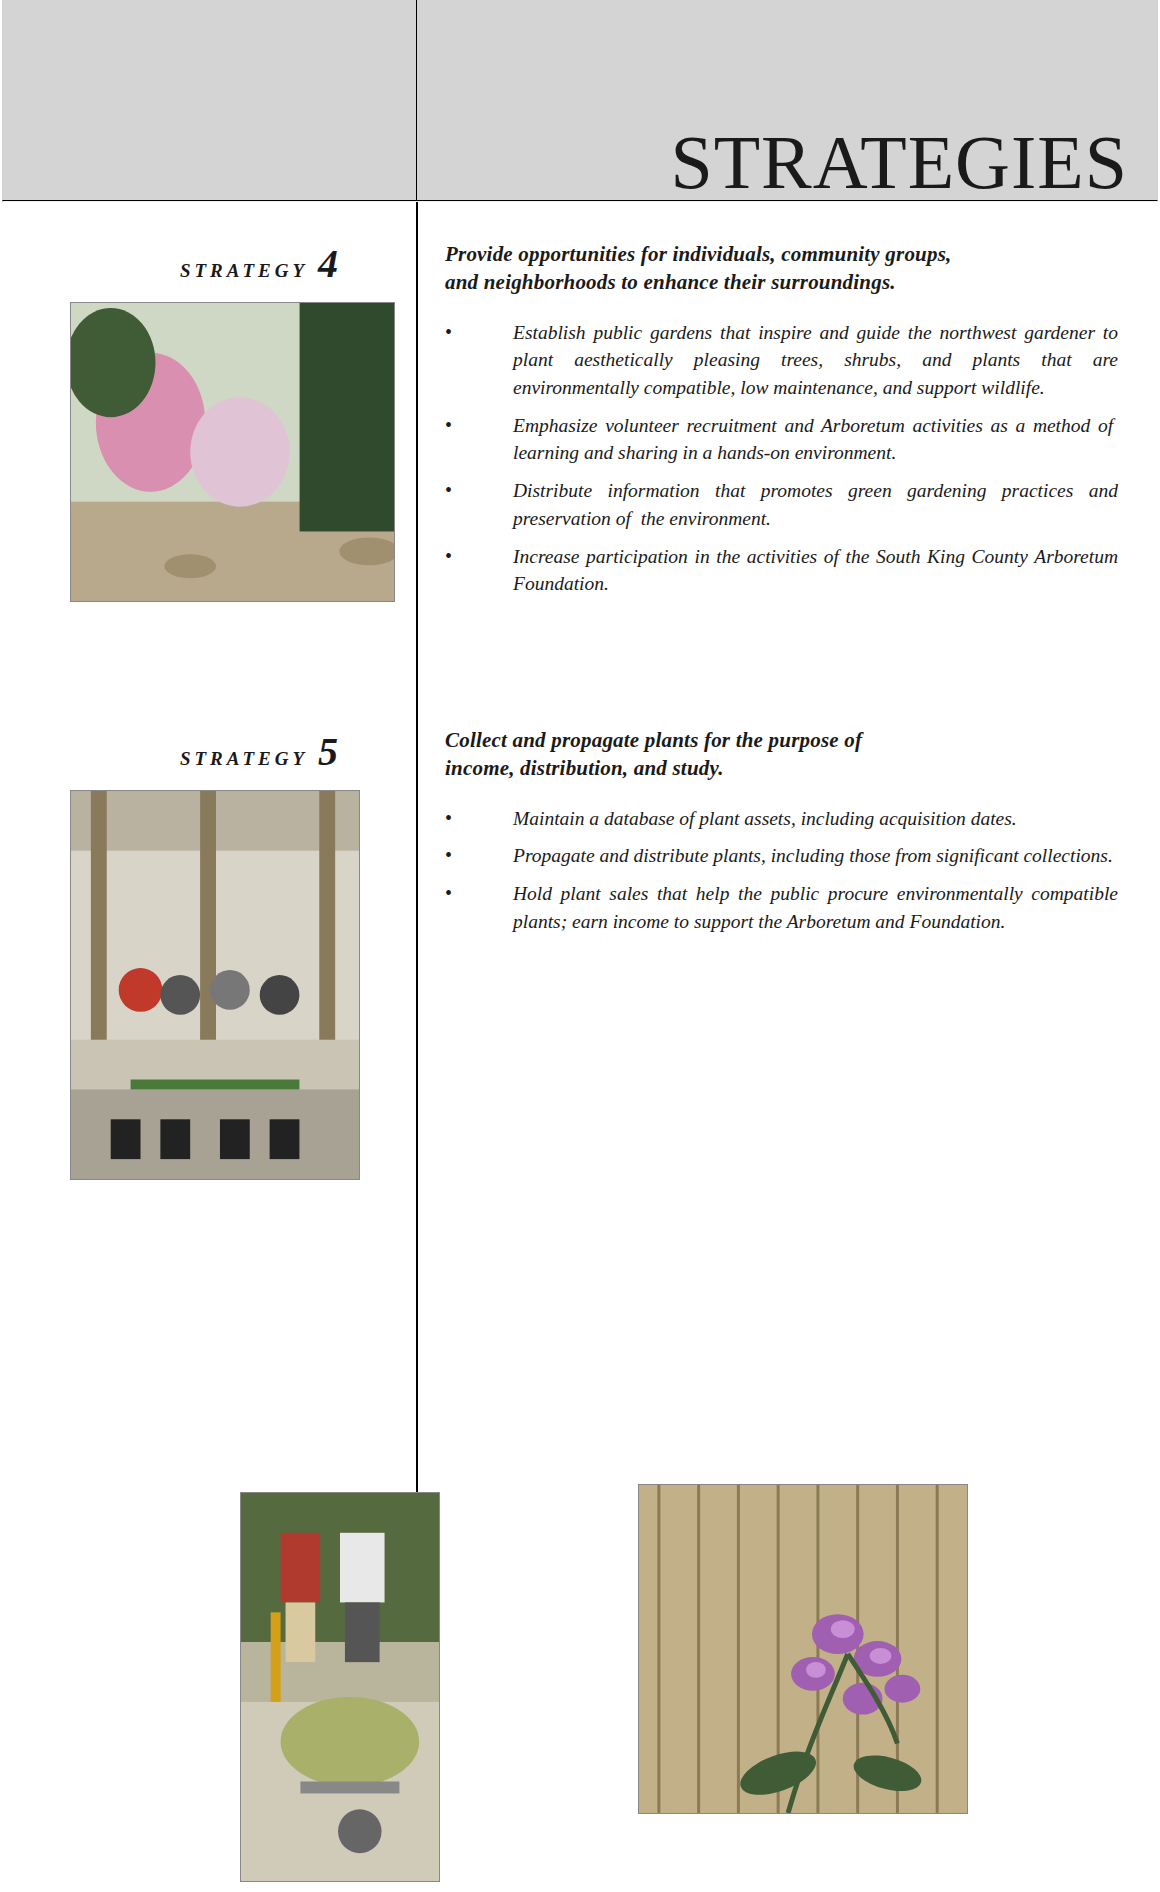STRATEGIES
STRATEGY 4
STRATEGY 5
Provide opportunities for individuals, community groups,
and neighborhoods to enhance their surroundings.
Establish public gardens that inspire and guide the northwest gardener to plant aesthetically pleasing trees, shrubs, and plants that are environmentally compatible, low maintenance, and support wildlife.
Emphasize volunteer recruitment and Arboretum activities as a method of learning and sharing in a hands-on environment.
Distribute information that promotes green gardening practices and preservation of the environment.
Increase participation in the activities of the South King County Arboretum Foundation.
Collect and propagate plants for the purpose of
income, distribution, and study.
Maintain a database of plant assets, including acquisition dates.
Propagate and distribute plants, including those from significant collections.
Hold plant sales that help the public procure environmentally compatible plants; earn income to support the Arboretum and Foundation.